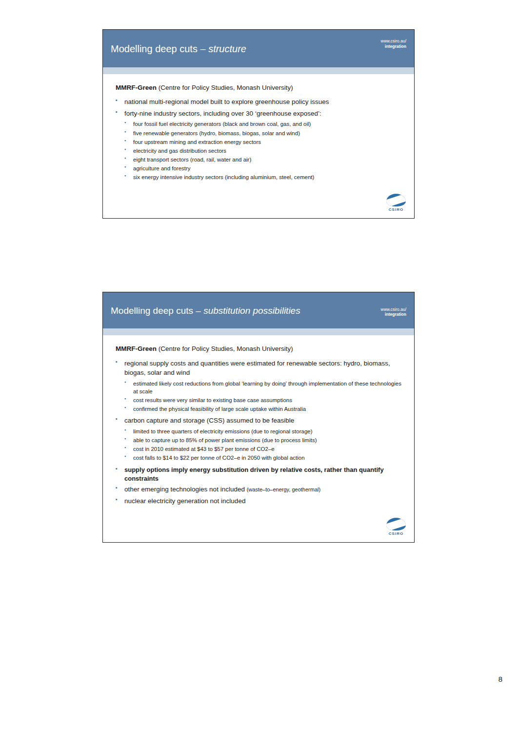Modelling deep cuts – structure
www.csiro.au/
integration
MMRF-Green (Centre for Policy Studies, Monash University)
national multi-regional model built to explore greenhouse policy issues
forty-nine industry sectors, including over 30 ‘greenhouse exposed’:
four fossil fuel electricity generators (black and brown coal, gas, and oil)
five renewable generators (hydro, biomass, biogas, solar and wind)
four upstream mining and extraction energy sectors
electricity and gas distribution sectors
eight transport sectors (road, rail, water and air)
agriculture and forestry
six energy intensive industry sectors (including aluminium, steel, cement)
CSIRO
Modelling deep cuts – substitution possibilities
www.csiro.au/
integration
MMRF-Green (Centre for Policy Studies, Monash University)
regional supply costs and quantities were estimated for renewable sectors: hydro, biomass, biogas, solar and wind
estimated likely cost reductions from global ‘learning by doing’ through implementation of these technologies at scale
cost results were very similar to existing base case assumptions
confirmed the physical feasibility of large scale uptake within Australia
carbon capture and storage (CSS) assumed to be feasible
limited to three quarters of electricity emissions (due to regional storage)
able to capture up to 85% of power plant emissions (due to process limits)
cost in 2010 estimated at $43 to $57 per tonne of CO2–e
cost falls to $14 to $22 per tonne of CO2–e in 2050 with global action
supply options imply energy substitution driven by relative costs, rather than quantify constraints
other emerging technologies not included (waste–to–energy, geothermal)
nuclear electricity generation not included
CSIRO
8